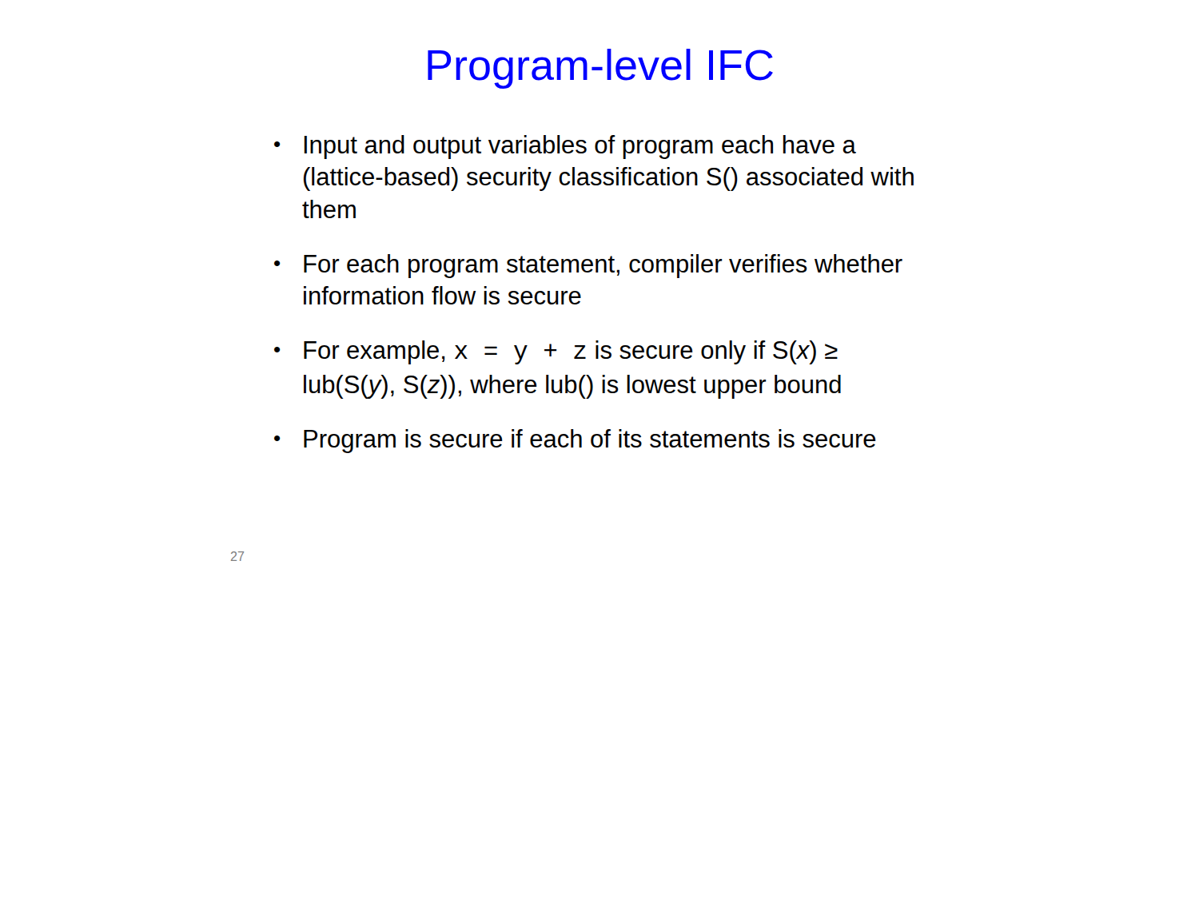Program-level IFC
Input and output variables of program each have a (lattice-based) security classification S() associated with them
For each program statement, compiler verifies whether information flow is secure
For example, x = y + z is secure only if S(x) ≥ lub(S(y), S(z)), where lub() is lowest upper bound
Program is secure if each of its statements is secure
27